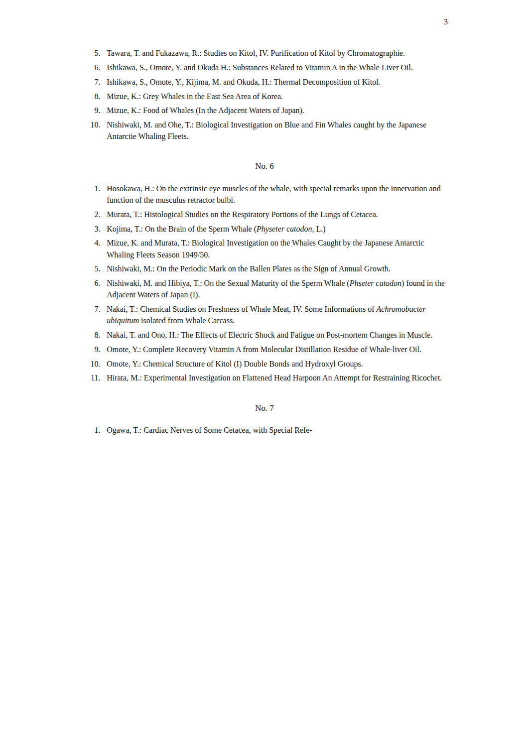3
5. Tawara, T. and Fukazawa, R.: Studies on Kitol, IV. Purification of Kitol by Chromatographie.
6. Ishikawa, S., Omote, Y. and Okuda H.: Substances Related to Vitamin A in the Whale Liver Oil.
7. Ishikawa, S., Omote, Y., Kijima, M. and Okuda, H.: Thermal Decomposition of Kitol.
8. Mizue, K.: Grey Whales in the East Sea Area of Korea.
9. Mizue, K.: Food of Whales (In the Adjacent Waters of Japan).
10. Nishiwaki, M. and Ohe, T.: Biological Investigation on Blue and Fin Whales caught by the Japanese Antarctie Whaling Fleets.
No. 6
1. Hosokawa, H.: On the extrinsic eye muscles of the whale, with special remarks upon the innervation and function of the musculus retractor bulbi.
2. Murata, T.: Histological Studies on the Respiratory Portions of the Lungs of Cetacea.
3. Kojima, T.: On the Brain of the Sperm Whale (Physeter catodon, L.)
4. Mizue, K. and Murata, T.: Biological Investigation on the Whales Caught by the Japanese Antarctic Whaling Fleets Season 1949/50.
5. Nishiwaki, M.: On the Periodic Mark on the Ballen Plates as the Sign of Annual Growth.
6. Nishiwaki, M. and Hibiya, T.: On the Sexual Maturity of the Sperm Whale (Phseter catodon) found in the Adjacent Waters of Japan (I).
7. Nakai, T.: Chemical Studies on Freshness of Whale Meat, IV. Some Informations of Achromobacter ubiquitum isolated from Whale Carcass.
8. Nakai, T. and Ono, H.: The Effects of Electric Shock and Fatigue on Post-mortem Changes in Muscle.
9. Omote, Y.: Complete Recovery Vitamin A from Molecular Distillation Residue of Whale-liver Oil.
10. Omote, Y.: Chemical Structure of Kitol (I) Double Bonds and Hydroxyl Groups.
11. Hirata, M.: Experimental Investigation on Flattened Head Harpoon An Attempt for Restraining Ricochet.
No. 7
1. Ogawa, T.: Cardiac Nerves of Some Cetacea, with Special Refe-